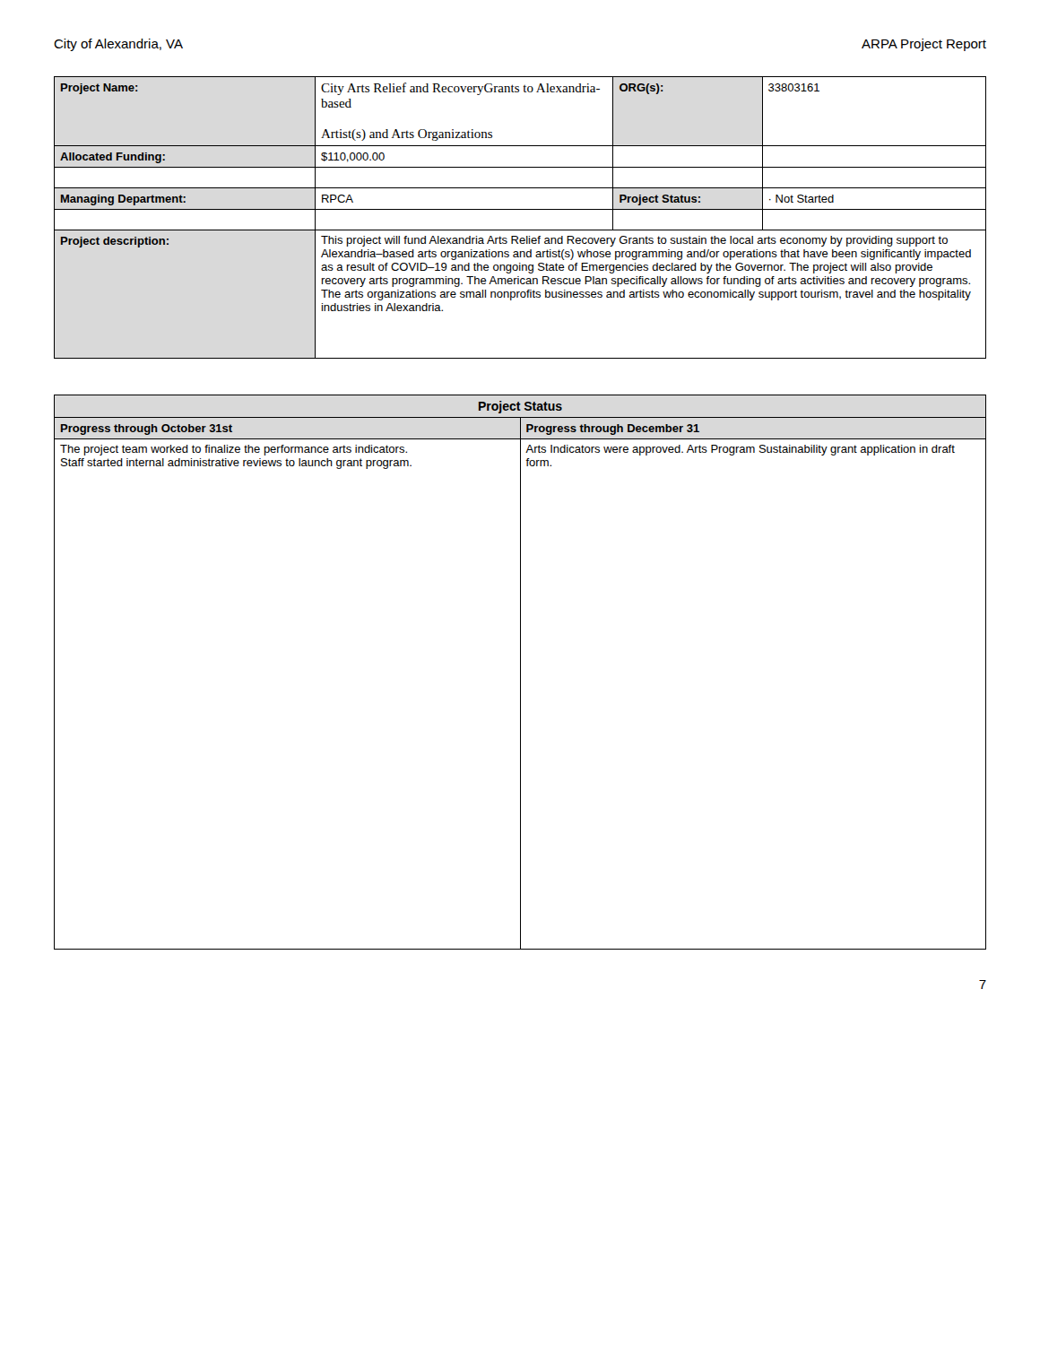City of Alexandria, VA
ARPA Project Report
| Project Name: | City Arts Relief and RecoveryGrants to Alexandria-based Artist(s) and Arts Organizations | ORG(s): | 33803161 |
| Allocated Funding: | $110,000.00 | | |
| Managing Department: | RPCA | Project Status: | · Not Started |
| Project description: | This project will fund Alexandria Arts Relief and Recovery Grants to sustain the local arts economy by providing support to Alexandria–based arts organizations and artist(s) whose programming and/or operations that have been significantly impacted as a result of COVID–19 and the ongoing State of Emergencies declared by the Governor. The project will also provide recovery arts programming. The American Rescue Plan specifically allows for funding of arts activities and recovery programs. The arts organizations are small nonprofits businesses and artists who economically support tourism, travel and the hospitality industries in Alexandria. |
| Project Status |
| Progress through October 31st | Progress through December 31 |
| The project team worked to finalize the performance arts indicators. Staff started internal administrative reviews to launch grant program. | Arts Indicators were approved. Arts Program Sustainability grant application in draft form. |
7